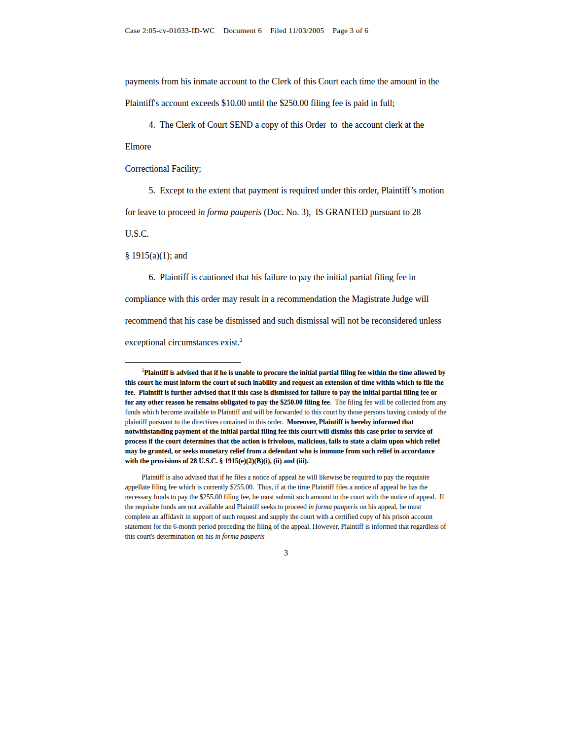Case 2:05-cv-01033-ID-WC Document 6 Filed 11/03/2005 Page 3 of 6
payments from his inmate account to the Clerk of this Court each time the amount in the
Plaintiff's account exceeds $10.00 until the $250.00 filing fee is paid in full;
4. The Clerk of Court SEND a copy of this Order to the account clerk at the Elmore
Correctional Facility;
5. Except to the extent that payment is required under this order, Plaintiff’s motion
for leave to proceed in forma pauperis (Doc. No. 3), IS GRANTED pursuant to 28 U.S.C.
§ 1915(a)(1); and
6. Plaintiff is cautioned that his failure to pay the initial partial filing fee in
compliance with this order may result in a recommendation the Magistrate Judge will
recommend that his case be dismissed and such dismissal will not be reconsidered unless
exceptional circumstances exist.2
2 Plaintiff is advised that if he is unable to procure the initial partial filing fee within the time allowed by this court he must inform the court of such inability and request an extension of time within which to file the fee. Plaintiff is further advised that if this case is dismissed for failure to pay the initial partial filing fee or for any other reason he remains obligated to pay the $250.00 filing fee. The filing fee will be collected from any funds which become available to Plaintiff and will be forwarded to this court by those persons having custody of the plaintiff pursuant to the directives contained in this order. Moreover, Plaintiff is hereby informed that notwithstanding payment of the initial partial filing fee this court will dismiss this case prior to service of process if the court determines that the action is frivolous, malicious, fails to state a claim upon which relief may be granted, or seeks monetary relief from a defendant who is immune from such relief in accordance with the provisions of 28 U.S.C. § 1915(e)(2)(B)(i), (ii) and (iii).
Plaintiff is also advised that if he files a notice of appeal he will likewise be required to pay the requisite appellate filing fee which is currently $255.00. Thus, if at the time Plaintiff files a notice of appeal he has the necessary funds to pay the $255.00 filing fee, he must submit such amount to the court with the notice of appeal. If the requisite funds are not available and Plaintiff seeks to proceed in forma pauperis on his appeal, he must complete an affidavit in support of such request and supply the court with a certified copy of his prison account statement for the 6-month period preceding the filing of the appeal. However, Plaintiff is informed that regardless of this court's determination on his in forma pauperis
3